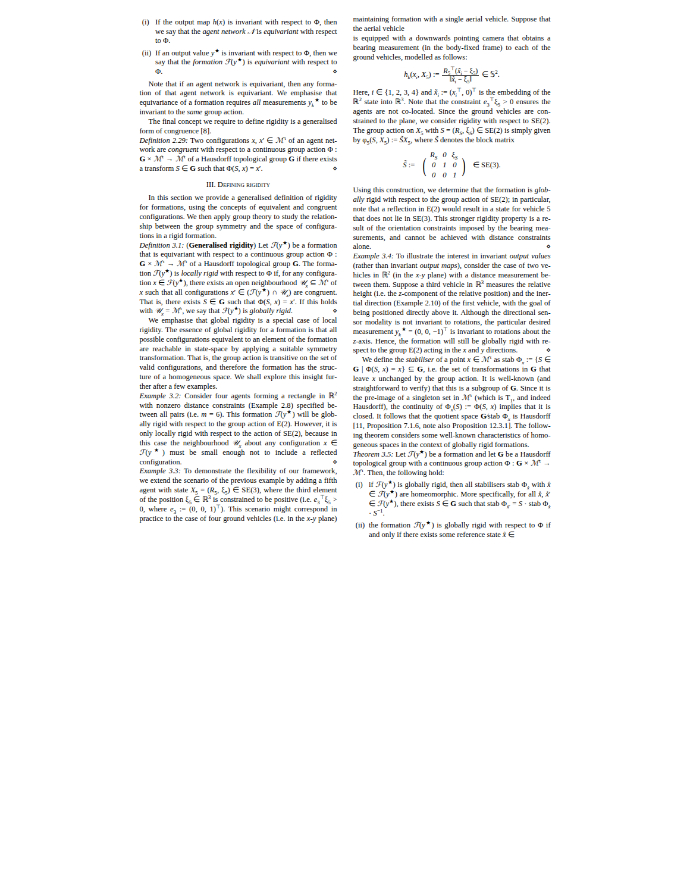(i) If the output map h(x) is invariant with respect to Φ, then we say that the agent network 𝒩 is equivariant with respect to Φ.
(ii) If an output value y★ is invariant with respect to Φ, then we say that the formation ℱ(y★) is equivariant with respect to Φ. ⋄
Note that if an agent network is equivariant, then any formation of that agent network is equivariant. We emphasise that equivariance of a formation requires all measurements yk★ to be invariant to the same group action.
The final concept we require to define rigidity is a generalised form of congruence [8].
Definition 2.29: Two configurations x, x′ ∈ ℳτ of an agent network are congruent with respect to a continuous group action Φ : G × ℳτ → ℳτ of a Hausdorff topological group G if there exists a transform S ∈ G such that Φ(S, x) = x′. ⋄
III. Defining rigidity
In this section we provide a generalised definition of rigidity for formations, using the concepts of equivalent and congruent configurations. We then apply group theory to study the relationship between the group symmetry and the space of configurations in a rigid formation.
Definition 3.1: (Generalised rigidity) Let ℱ(y★) be a formation that is equivariant with respect to a continuous group action Φ : G × ℳτ → ℳτ of a Hausdorff topological group G. The formation ℱ(y★) is locally rigid with respect to Φ if, for any configuration x ∈ ℱ(y★), there exists an open neighbourhood 𝒰x ⊆ ℳτ of x such that all configurations x′ ∈ (ℱ(y★) ∩ 𝒰x) are congruent. That is, there exists S ∈ G such that Φ(S, x) = x′. If this holds with 𝒰x = ℳτ, we say that ℱ(y★) is globally rigid. ⋄
We emphasise that global rigidity is a special case of local rigidity. The essence of global rigidity for a formation is that all possible configurations equivalent to an element of the formation are reachable in state-space by applying a suitable symmetry transformation. That is, the group action is transitive on the set of valid configurations, and therefore the formation has the structure of a homogeneous space. We shall explore this insight further after a few examples.
Example 3.2: Consider four agents forming a rectangle in ℝ2 with nonzero distance constraints (Example 2.8) specified between all pairs (i.e. m = 6). This formation ℱ(y★) will be globally rigid with respect to the group action of E(2). However, it is only locally rigid with respect to the action of SE(2), because in this case the neighbourhood 𝒰x about any configuration x ∈ ℱ(y★) must be small enough not to include a reflected configuration. ⋄
Example 3.3: To demonstrate the flexibility of our framework, we extend the scenario of the previous example by adding a fifth agent with state X5 = (R5, ξ5) ∈ SE(3), where the third element of the position ξ5 ∈ ℝ3 is constrained to be positive (i.e. e3⊤ξ5 > 0, where e3 := (0, 0, 1)⊤). This scenario might correspond in practice to the case of four ground vehicles (i.e. in the x-y plane) maintaining formation with a single aerial vehicle. Suppose that the aerial vehicle
is equipped with a downwards pointing camera that obtains a bearing measurement (in the body-fixed frame) to each of the ground vehicles, modelled as follows:
hk(xi, X5) := R5⊤(x̃i − ξ5)‖x̃i − ξ5‖ ∈ 𝕊2.
Here, i ∈ {1, 2, 3, 4} and x̃i := (xi⊤, 0)⊤ is the embedding of the ℝ2 state into ℝ3. Note that the constraint e3⊤ξ5 > 0 ensures the agents are not co-located. Since the ground vehicles are constrained to the plane, we consider rigidity with respect to SE(2). The group action on X5 with S = (RS, ξS) ∈ SE(2) is simply given by φ5(S, X5) := S̃X5, where S̃ denotes the block matrix
S̃ := (
| R S | 0 | ξ S |
| 0 | 1 | 0 |
| 0 | 0 | 1 |
) ∈ SE(3).
Using this construction, we determine that the formation is globally rigid with respect to the group action of SE(2); in particular, note that a reflection in E(2) would result in a state for vehicle 5 that does not lie in SE(3). This stronger rigidity property is a result of the orientation constraints imposed by the bearing measurements, and cannot be achieved with distance constraints alone. ⋄
Example 3.4: To illustrate the interest in invariant output values (rather than invariant output maps), consider the case of two vehicles in ℝ2 (in the x-y plane) with a distance measurement between them. Suppose a third vehicle in ℝ3 measures the relative height (i.e. the z-component of the relative position) and the inertial direction (Example 2.10) of the first vehicle, with the goal of being positioned directly above it. Although the directional sensor modality is not invariant to rotations, the particular desired measurement yk★ = (0, 0, −1)⊤ is invariant to rotations about the z-axis. Hence, the formation will still be globally rigid with respect to the group E(2) acting in the x and y directions. ⋄
We define the stabiliser of a point x ∈ ℳτ as stab Φx := {S ∈ G | Φ(S, x) = x} ⊆ G, i.e. the set of transformations in G that leave x unchanged by the group action. It is well-known (and straightforward to verify) that this is a subgroup of G. Since it is the pre-image of a singleton set in ℳτ (which is T1, and indeed Hausdorff), the continuity of Φx(S) := Φ(S, x) implies that it is closed. It follows that the quotient space G∕stab Φx is Hausdorff [11, Proposition 7.1.6, note also Proposition 12.3.1]. The following theorem considers some well-known characteristics of homogeneous spaces in the context of globally rigid formations.
Theorem 3.5: Let ℱ(y★) be a formation and let G be a Hausdorff topological group with a continuous group action Φ : G × ℳτ → ℳτ. Then, the following hold:
(i) if ℱ(y★) is globally rigid, then all stabilisers stab Φx̊ with x̊ ∈ ℱ(y★) are homeomorphic. More specifically, for all x̊, x̊′ ∈ ℱ(y★), there exists S ∈ G such that stab Φx̊′ = S · stab Φx̊ · S−1.
(ii) the formation ℱ(y★) is globally rigid with respect to Φ if and only if there exists some reference state x̊ ∈